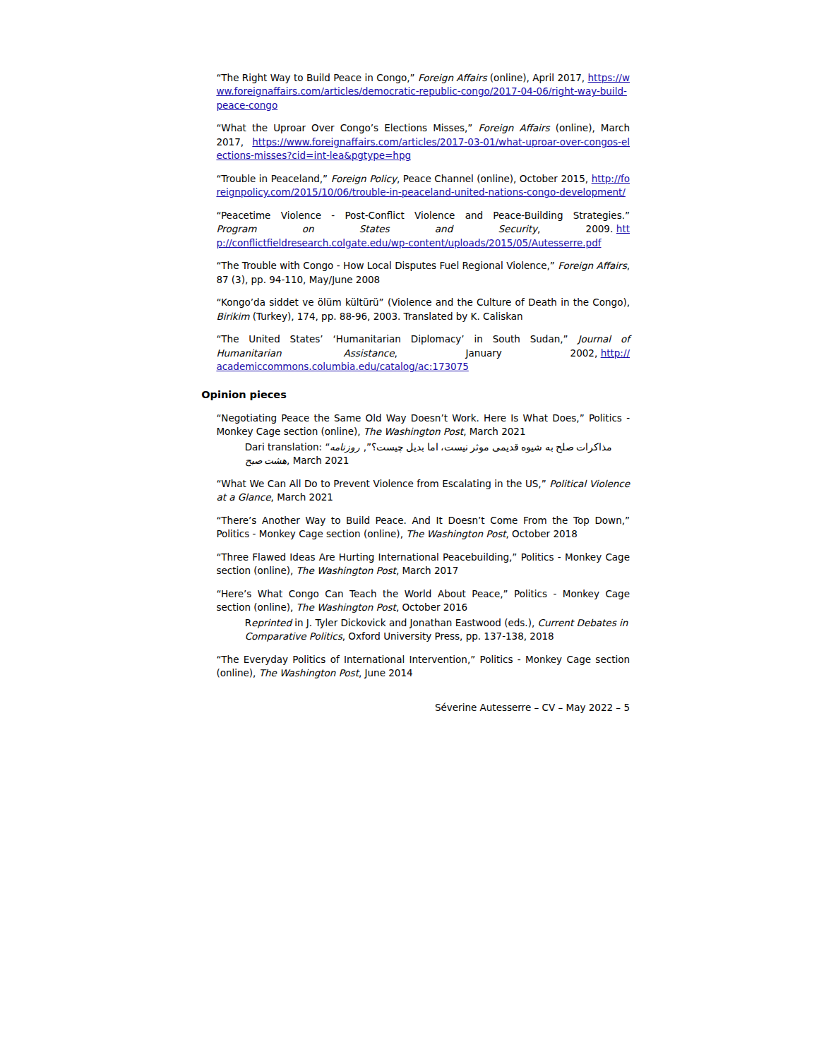“The Right Way to Build Peace in Congo,” Foreign Affairs (online), April 2017, https://www.foreignaffairs.com/articles/democratic-republic-congo/2017-04-06/right-way-build-peace-congo
“What the Uproar Over Congo’s Elections Misses,” Foreign Affairs (online), March 2017, https://www.foreignaffairs.com/articles/2017-03-01/what-uproar-over-congos-elections-misses?cid=int-lea&pgtype=hpg
“Trouble in Peaceland,” Foreign Policy, Peace Channel (online), October 2015, http://foreignpolicy.com/2015/10/06/trouble-in-peaceland-united-nations-congo-development/
“Peacetime Violence - Post-Conflict Violence and Peace-Building Strategies.” Program on States and Security, 2009. http://conflictfieldresearch.colgate.edu/wp-content/uploads/2015/05/Autesserre.pdf
“The Trouble with Congo - How Local Disputes Fuel Regional Violence,” Foreign Affairs, 87 (3), pp. 94-110, May/June 2008
“Kongo’da siddet ve ölüm kültürü” (Violence and the Culture of Death in the Congo), Birikim (Turkey), 174, pp. 88-96, 2003. Translated by K. Caliskan
“The United States’ ‘Humanitarian Diplomacy’ in South Sudan,” Journal of Humanitarian Assistance, January 2002, http://academiccommons.columbia.edu/catalog/ac:173075
Opinion pieces
“Negotiating Peace the Same Old Way Doesn’t Work. Here Is What Does,” Politics - Monkey Cage section (online), The Washington Post, March 2021 Dari translation: “مذاکرات صلح به شیوه قدیمی موثر نیست، اما بدیل چیست؟”, روزنامه هشت صبح, March 2021
“What We Can All Do to Prevent Violence from Escalating in the US,” Political Violence at a Glance, March 2021
“There’s Another Way to Build Peace. And It Doesn’t Come From the Top Down,” Politics - Monkey Cage section (online), The Washington Post, October 2018
“Three Flawed Ideas Are Hurting International Peacebuilding,” Politics - Monkey Cage section (online), The Washington Post, March 2017
“Here’s What Congo Can Teach the World About Peace,” Politics - Monkey Cage section (online), The Washington Post, October 2016 Reprinted in J. Tyler Dickovick and Jonathan Eastwood (eds.), Current Debates in Comparative Politics, Oxford University Press, pp. 137-138, 2018
“The Everyday Politics of International Intervention,” Politics - Monkey Cage section (online), The Washington Post, June 2014
Séverine Autesserre – CV – May 2022 – 5